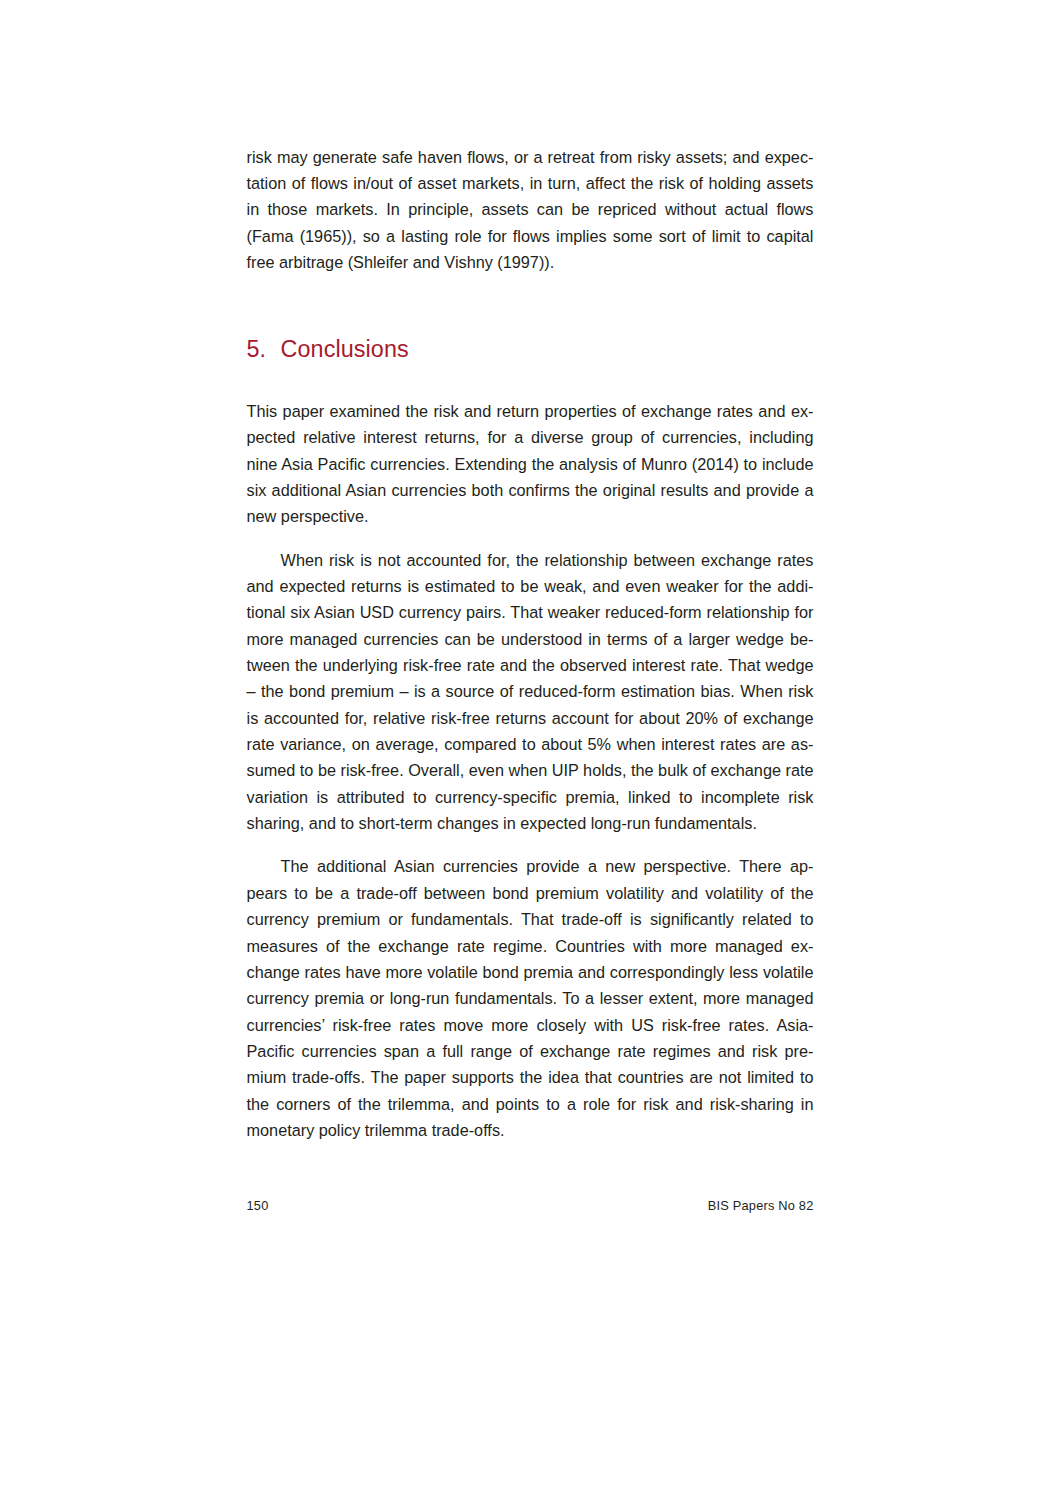risk may generate safe haven flows, or a retreat from risky assets; and expectation of flows in/out of asset markets, in turn, affect the risk of holding assets in those markets. In principle, assets can be repriced without actual flows (Fama (1965)), so a lasting role for flows implies some sort of limit to capital free arbitrage (Shleifer and Vishny (1997)).
5. Conclusions
This paper examined the risk and return properties of exchange rates and expected relative interest returns, for a diverse group of currencies, including nine Asia Pacific currencies. Extending the analysis of Munro (2014) to include six additional Asian currencies both confirms the original results and provide a new perspective.
When risk is not accounted for, the relationship between exchange rates and expected returns is estimated to be weak, and even weaker for the additional six Asian USD currency pairs. That weaker reduced-form relationship for more managed currencies can be understood in terms of a larger wedge between the underlying risk-free rate and the observed interest rate. That wedge – the bond premium – is a source of reduced-form estimation bias. When risk is accounted for, relative risk-free returns account for about 20% of exchange rate variance, on average, compared to about 5% when interest rates are assumed to be risk-free. Overall, even when UIP holds, the bulk of exchange rate variation is attributed to currency-specific premia, linked to incomplete risk sharing, and to short-term changes in expected long-run fundamentals.
The additional Asian currencies provide a new perspective. There appears to be a trade-off between bond premium volatility and volatility of the currency premium or fundamentals. That trade-off is significantly related to measures of the exchange rate regime. Countries with more managed exchange rates have more volatile bond premia and correspondingly less volatile currency premia or long-run fundamentals. To a lesser extent, more managed currencies’ risk-free rates move more closely with US risk-free rates. Asia-Pacific currencies span a full range of exchange rate regimes and risk premium trade-offs. The paper supports the idea that countries are not limited to the corners of the trilemma, and points to a role for risk and risk-sharing in monetary policy trilemma trade-offs.
150 BIS Papers No 82